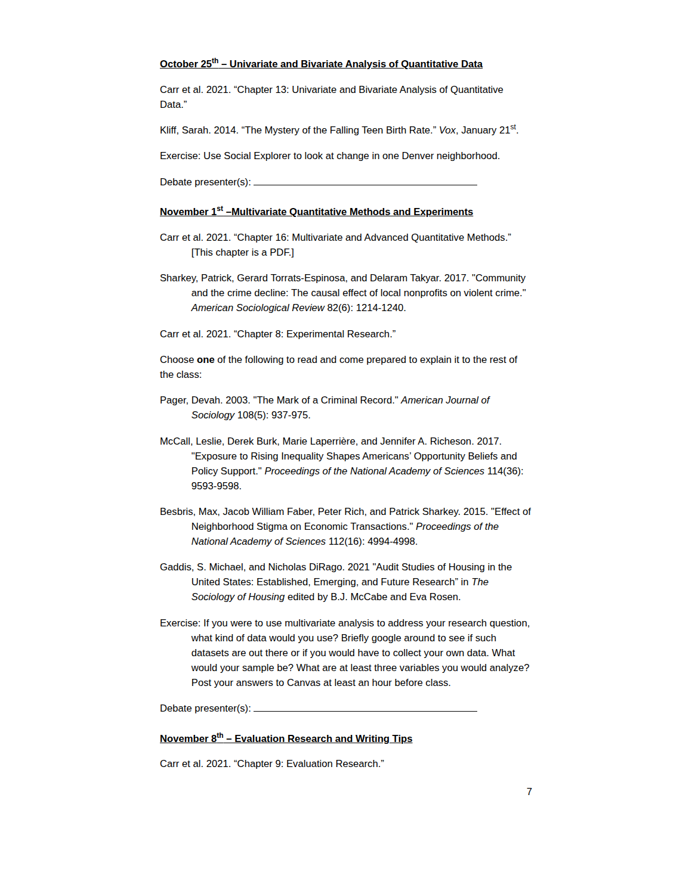October 25th – Univariate and Bivariate Analysis of Quantitative Data
Carr et al. 2021. “Chapter 13: Univariate and Bivariate Analysis of Quantitative Data.”
Kliff, Sarah. 2014. “The Mystery of the Falling Teen Birth Rate.” Vox, January 21st.
Exercise: Use Social Explorer to look at change in one Denver neighborhood.
Debate presenter(s):
November 1st –Multivariate Quantitative Methods and Experiments
Carr et al. 2021. “Chapter 16: Multivariate and Advanced Quantitative Methods.” [This chapter is a PDF.]
Sharkey, Patrick, Gerard Torrats-Espinosa, and Delaram Takyar. 2017. "Community and the crime decline: The causal effect of local nonprofits on violent crime." American Sociological Review 82(6): 1214-1240.
Carr et al. 2021. “Chapter 8: Experimental Research.”
Choose one of the following to read and come prepared to explain it to the rest of the class:
Pager, Devah. 2003. "The Mark of a Criminal Record." American Journal of Sociology 108(5): 937-975.
McCall, Leslie, Derek Burk, Marie Laperrière, and Jennifer A. Richeson. 2017. "Exposure to Rising Inequality Shapes Americans’ Opportunity Beliefs and Policy Support." Proceedings of the National Academy of Sciences 114(36): 9593-9598.
Besbris, Max, Jacob William Faber, Peter Rich, and Patrick Sharkey. 2015. "Effect of Neighborhood Stigma on Economic Transactions." Proceedings of the National Academy of Sciences 112(16): 4994-4998.
Gaddis, S. Michael, and Nicholas DiRago. 2021 "Audit Studies of Housing in the United States: Established, Emerging, and Future Research” in The Sociology of Housing edited by B.J. McCabe and Eva Rosen.
Exercise: If you were to use multivariate analysis to address your research question, what kind of data would you use? Briefly google around to see if such datasets are out there or if you would have to collect your own data. What would your sample be? What are at least three variables you would analyze? Post your answers to Canvas at least an hour before class.
Debate presenter(s):
November 8th – Evaluation Research and Writing Tips
Carr et al. 2021. “Chapter 9: Evaluation Research.”
7